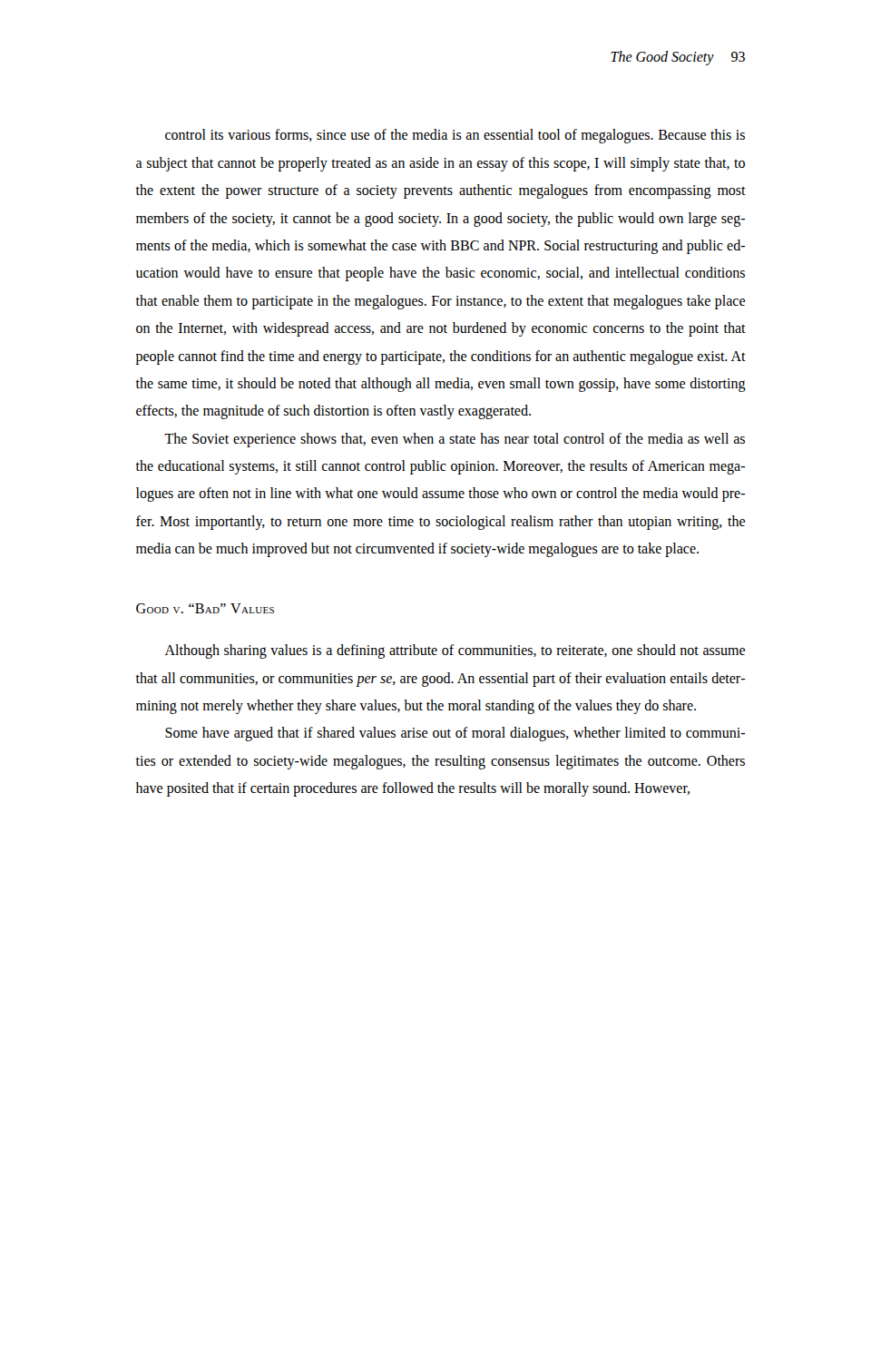The Good Society 93
control its various forms, since use of the media is an essential tool of megalogues. Because this is a subject that cannot be properly treated as an aside in an essay of this scope, I will simply state that, to the extent the power structure of a society prevents authentic megalogues from encompassing most members of the society, it cannot be a good society. In a good society, the public would own large segments of the media, which is somewhat the case with BBC and NPR. Social restructuring and public education would have to ensure that people have the basic economic, social, and intellectual conditions that enable them to participate in the megalogues. For instance, to the extent that megalogues take place on the Internet, with widespread access, and are not burdened by economic concerns to the point that people cannot find the time and energy to participate, the conditions for an authentic megalogue exist. At the same time, it should be noted that although all media, even small town gossip, have some distorting effects, the magnitude of such distortion is often vastly exaggerated.
The Soviet experience shows that, even when a state has near total control of the media as well as the educational systems, it still cannot control public opinion. Moreover, the results of American megalogues are often not in line with what one would assume those who own or control the media would prefer. Most importantly, to return one more time to sociological realism rather than utopian writing, the media can be much improved but not circumvented if society-wide megalogues are to take place.
Good v. “Bad” Values
Although sharing values is a defining attribute of communities, to reiterate, one should not assume that all communities, or communities per se, are good. An essential part of their evaluation entails determining not merely whether they share values, but the moral standing of the values they do share.
Some have argued that if shared values arise out of moral dialogues, whether limited to communities or extended to society-wide megalogues, the resulting consensus legitimates the outcome. Others have posited that if certain procedures are followed the results will be morally sound. However,